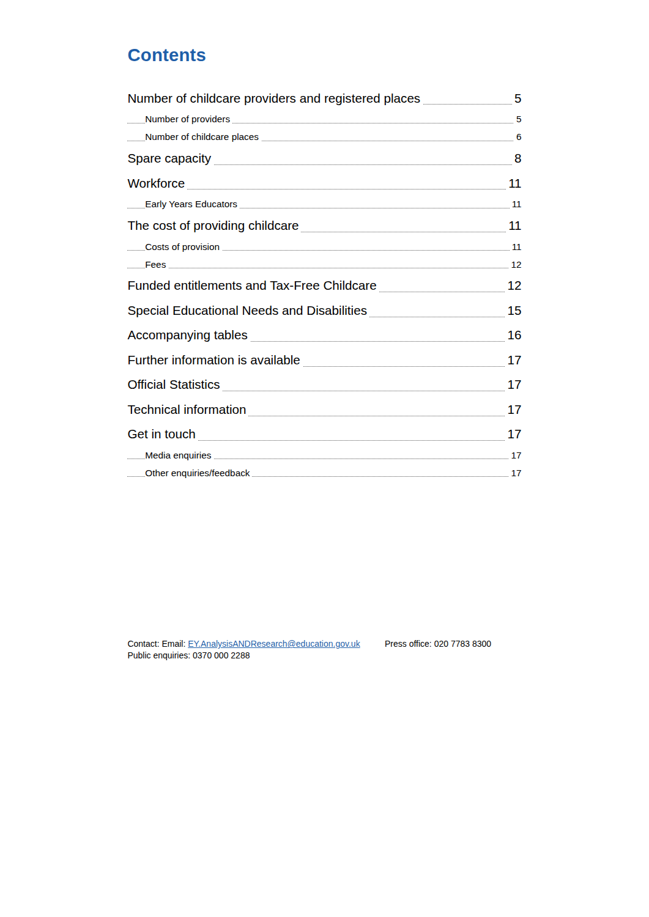Contents
5 Number of childcare providers and registered places
5 Number of providers
6 Number of childcare places
8 Spare capacity
11 Workforce
11 Early Years Educators
11 The cost of providing childcare
11 Costs of provision
12 Fees
12 Funded entitlements and Tax-Free Childcare
15 Special Educational Needs and Disabilities
16 Accompanying tables
17 Further information is available
17 Official Statistics
17 Technical information
17 Get in touch
17 Media enquiries
17 Other enquiries/feedback
Contact: Email: EY.AnalysisANDResearch@education.gov.uk Press office: 020 7783 8300 Public enquiries: 0370 000 2288